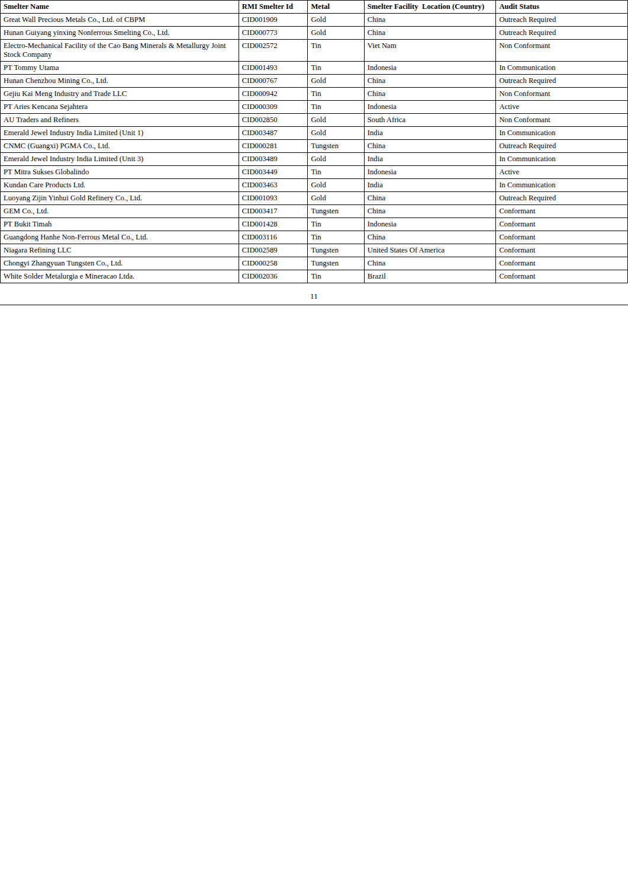| Smelter Name | RMI Smelter Id | Metal | Smelter Facility Location (Country) | Audit Status |
| --- | --- | --- | --- | --- |
| Great Wall Precious Metals Co., Ltd. of CBPM | CID001909 | Gold | China | Outreach Required |
| Hunan Guiyang yinxing Nonferrous Smelting Co., Ltd. | CID000773 | Gold | China | Outreach Required |
| Electro-Mechanical Facility of the Cao Bang Minerals & Metallurgy Joint Stock Company | CID002572 | Tin | Viet Nam | Non Conformant |
| PT Tommy Utama | CID001493 | Tin | Indonesia | In Communication |
| Hunan Chenzhou Mining Co., Ltd. | CID000767 | Gold | China | Outreach Required |
| Gejiu Kai Meng Industry and Trade LLC | CID000942 | Tin | China | Non Conformant |
| PT Aries Kencana Sejahtera | CID000309 | Tin | Indonesia | Active |
| AU Traders and Refiners | CID002850 | Gold | South Africa | Non Conformant |
| Emerald Jewel Industry India Limited (Unit 1) | CID003487 | Gold | India | In Communication |
| CNMC (Guangxi) PGMA Co., Ltd. | CID000281 | Tungsten | China | Outreach Required |
| Emerald Jewel Industry India Limited (Unit 3) | CID003489 | Gold | India | In Communication |
| PT Mitra Sukses Globalindo | CID003449 | Tin | Indonesia | Active |
| Kundan Care Products Ltd. | CID003463 | Gold | India | In Communication |
| Luoyang Zijin Yinhui Gold Refinery Co., Ltd. | CID001093 | Gold | China | Outreach Required |
| GEM Co., Ltd. | CID003417 | Tungsten | China | Conformant |
| PT Bukit Timah | CID001428 | Tin | Indonesia | Conformant |
| Guangdong Hanhe Non-Ferrous Metal Co., Ltd. | CID003116 | Tin | China | Conformant |
| Niagara Refining LLC | CID002589 | Tungsten | United States Of America | Conformant |
| Chongyi Zhangyuan Tungsten Co., Ltd. | CID000258 | Tungsten | China | Conformant |
| White Solder Metalurgia e Mineracao Ltda. | CID002036 | Tin | Brazil | Conformant |
11